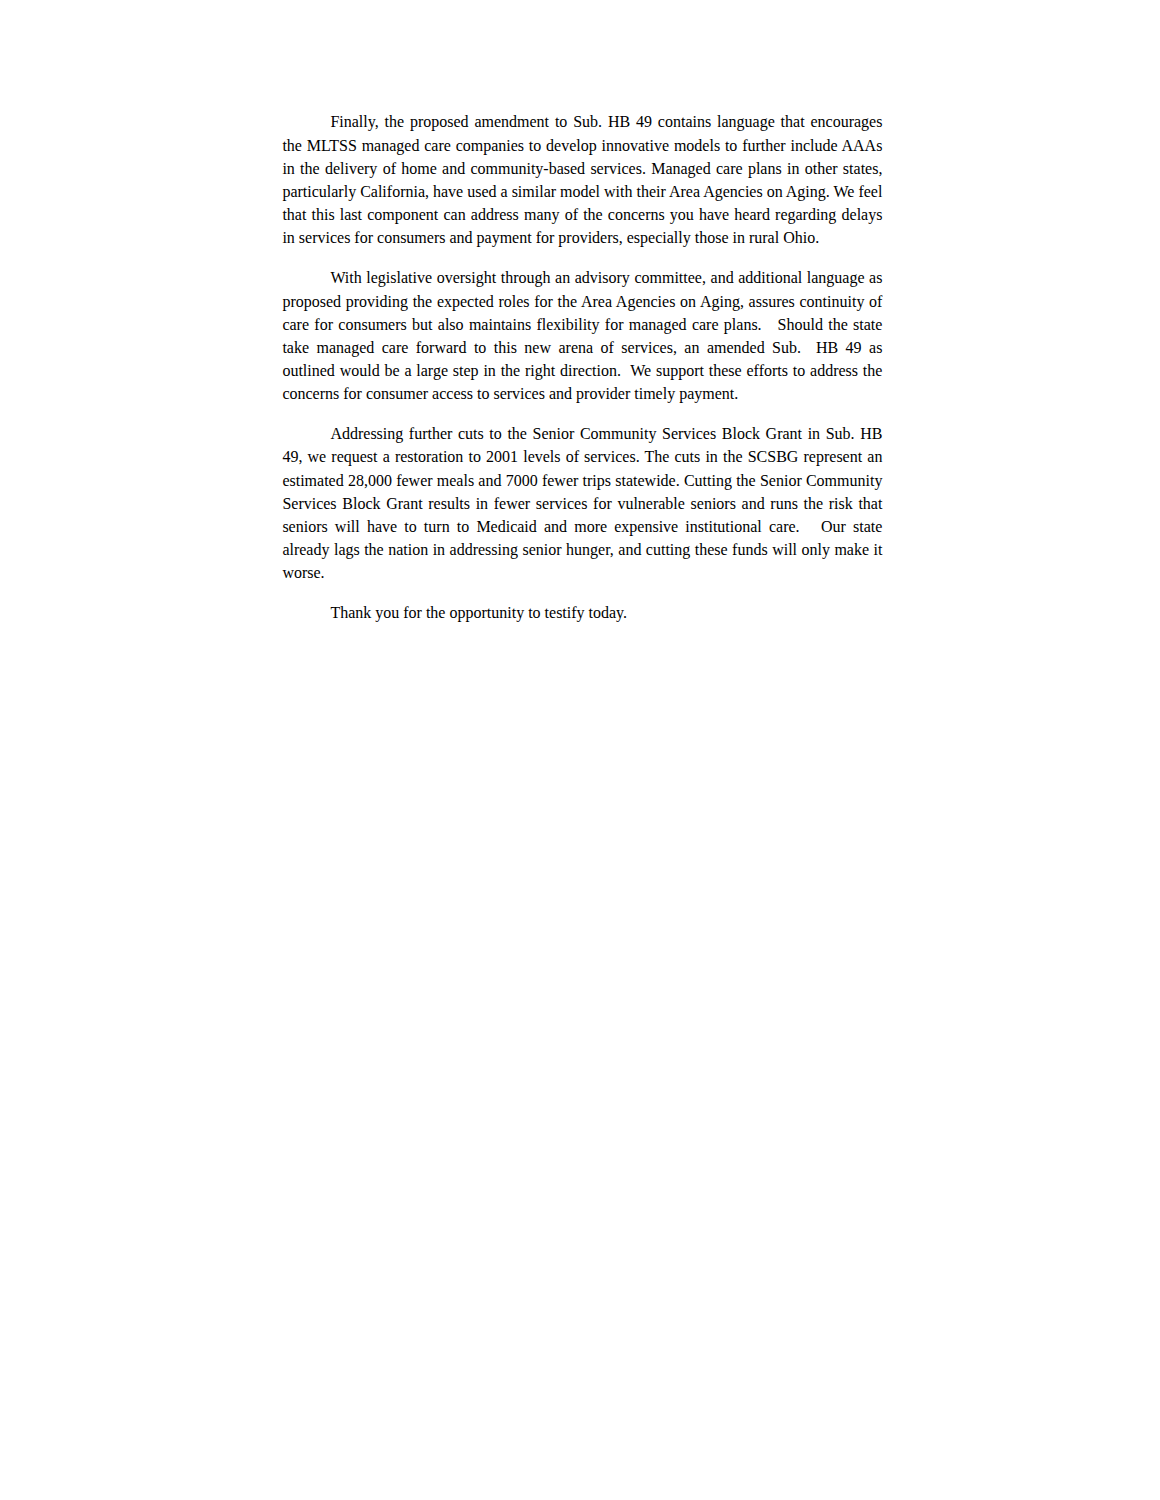Finally, the proposed amendment to Sub. HB 49 contains language that encourages the MLTSS managed care companies to develop innovative models to further include AAAs in the delivery of home and community-based services. Managed care plans in other states, particularly California, have used a similar model with their Area Agencies on Aging. We feel that this last component can address many of the concerns you have heard regarding delays in services for consumers and payment for providers, especially those in rural Ohio.
With legislative oversight through an advisory committee, and additional language as proposed providing the expected roles for the Area Agencies on Aging, assures continuity of care for consumers but also maintains flexibility for managed care plans. Should the state take managed care forward to this new arena of services, an amended Sub. HB 49 as outlined would be a large step in the right direction. We support these efforts to address the concerns for consumer access to services and provider timely payment.
Addressing further cuts to the Senior Community Services Block Grant in Sub. HB 49, we request a restoration to 2001 levels of services. The cuts in the SCSBG represent an estimated 28,000 fewer meals and 7000 fewer trips statewide. Cutting the Senior Community Services Block Grant results in fewer services for vulnerable seniors and runs the risk that seniors will have to turn to Medicaid and more expensive institutional care. Our state already lags the nation in addressing senior hunger, and cutting these funds will only make it worse.
Thank you for the opportunity to testify today.